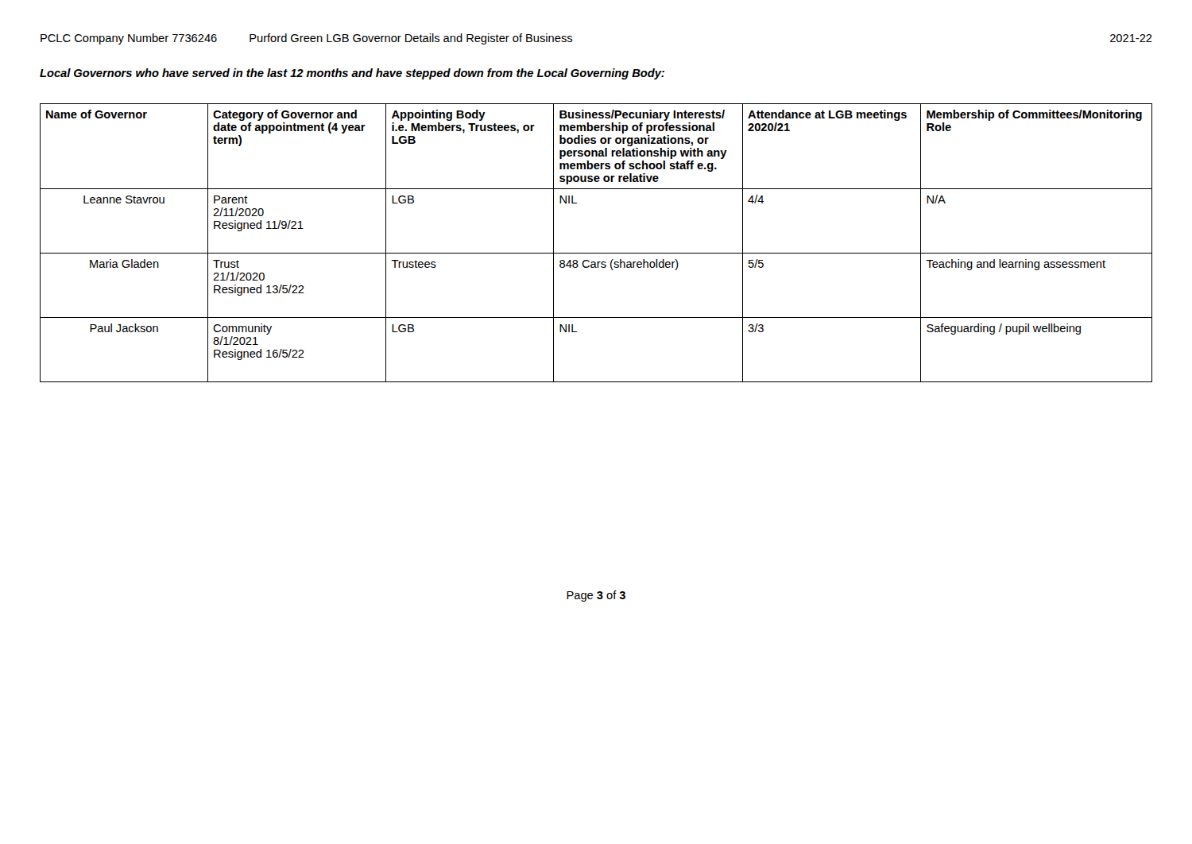PCLC Company Number 7736246 Purford Green LGB Governor Details and Register of Business 2021-22
Local Governors who have served in the last 12 months and have stepped down from the Local Governing Body:
| Name of Governor | Category of Governor and date of appointment (4 year term) | Appointing Body i.e. Members, Trustees, or LGB | Business/Pecuniary Interests/ membership of professional bodies or organizations, or personal relationship with any members of school staff e.g. spouse or relative | Attendance at LGB meetings 2020/21 | Membership of Committees/Monitoring Role |
| --- | --- | --- | --- | --- | --- |
| Leanne Stavrou | Parent 2/11/2020 Resigned 11/9/21 | LGB | NIL | 4/4 | N/A |
| Maria Gladen | Trust 21/1/2020 Resigned 13/5/22 | Trustees | 848 Cars (shareholder) | 5/5 | Teaching and learning assessment |
| Paul Jackson | Community 8/1/2021 Resigned 16/5/22 | LGB | NIL | 3/3 | Safeguarding / pupil wellbeing |
Page 3 of 3